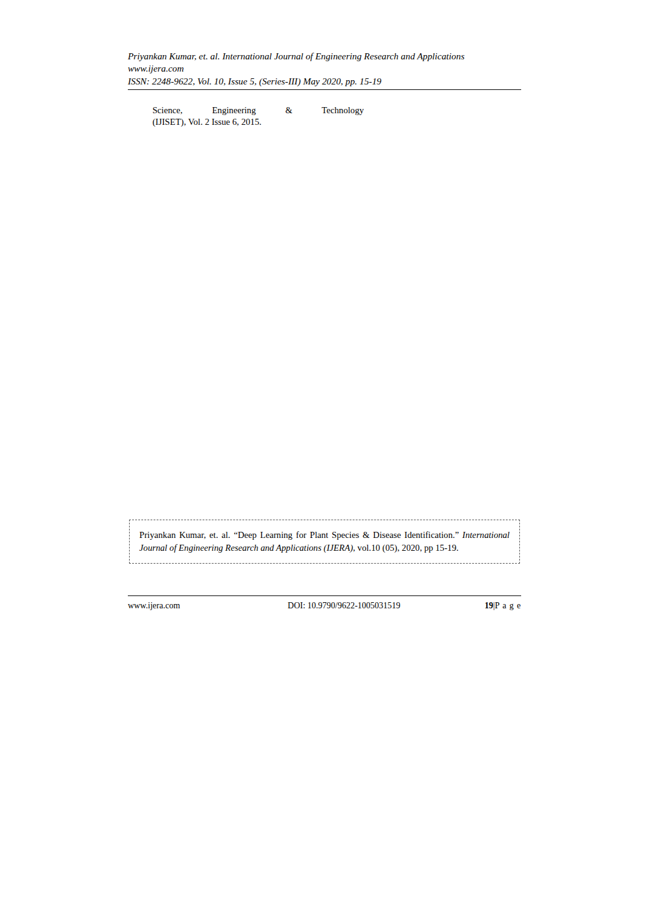Priyankan Kumar, et. al. International Journal of Engineering Research and Applications www.ijera.com ISSN: 2248-9622, Vol. 10, Issue 5, (Series-III) May 2020, pp. 15-19
Science, Engineering & Technology
(IJISET), Vol. 2 Issue 6, 2015.
Priyankan Kumar, et. al. “Deep Learning for Plant Species & Disease Identification.” International Journal of Engineering Research and Applications (IJERA), vol.10 (05), 2020, pp 15-19.
www.ijera.com
DOI: 10.9790/9622-1005031519
19|P a g e